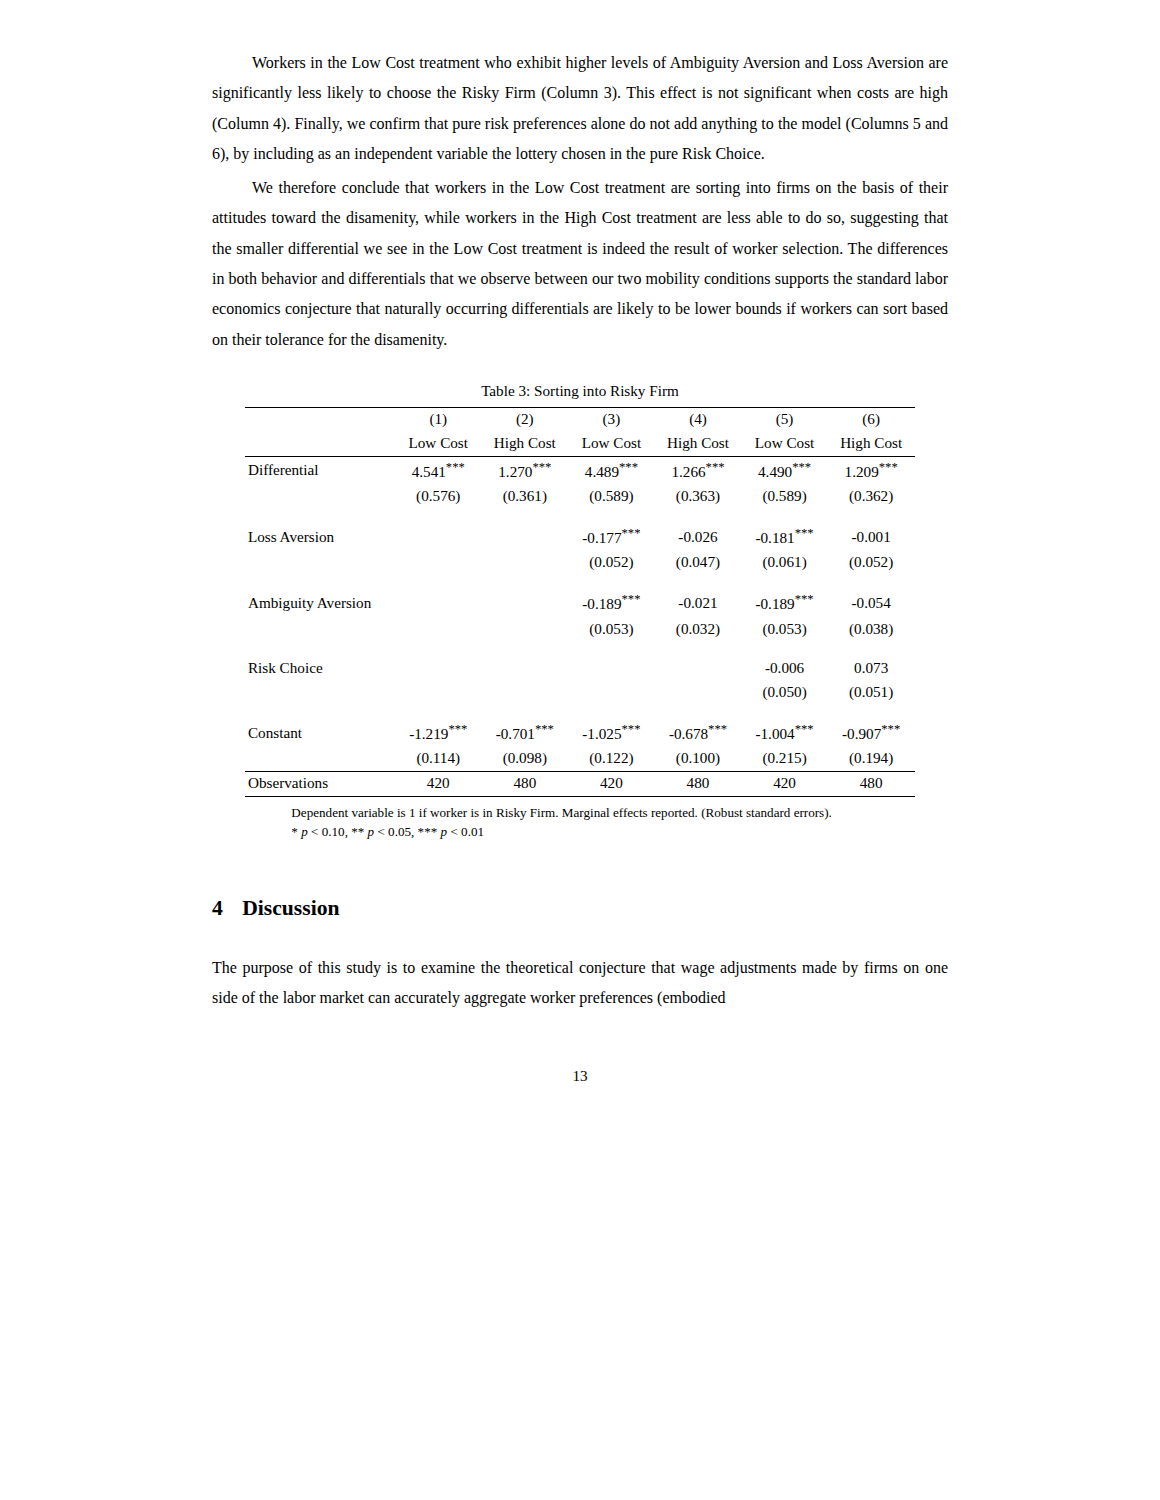Workers in the Low Cost treatment who exhibit higher levels of Ambiguity Aversion and Loss Aversion are significantly less likely to choose the Risky Firm (Column 3). This effect is not significant when costs are high (Column 4). Finally, we confirm that pure risk preferences alone do not add anything to the model (Columns 5 and 6), by including as an independent variable the lottery chosen in the pure Risk Choice.
We therefore conclude that workers in the Low Cost treatment are sorting into firms on the basis of their attitudes toward the disamenity, while workers in the High Cost treatment are less able to do so, suggesting that the smaller differential we see in the Low Cost treatment is indeed the result of worker selection. The differences in both behavior and differentials that we observe between our two mobility conditions supports the standard labor economics conjecture that naturally occurring differentials are likely to be lower bounds if workers can sort based on their tolerance for the disamenity.
Table 3: Sorting into Risky Firm
| | (1) | (2) | (3) | (4) | (5) | (6) |
| --- | --- | --- | --- | --- | --- | --- |
| | Low Cost | High Cost | Low Cost | High Cost | Low Cost | High Cost |
| Differential | 4.541 *** | 1.270 *** | 4.489 *** | 1.266 *** | 4.490 *** | 1.209 *** |
| | (0.576) | (0.361) | (0.589) | (0.363) | (0.589) | (0.362) |
| Loss Aversion | | | -0.177 *** | -0.026 | -0.181 *** | -0.001 |
| | | | (0.052) | (0.047) | (0.061) | (0.052) |
| Ambiguity Aversion | | | -0.189 *** | -0.021 | -0.189 *** | -0.054 |
| | | | (0.053) | (0.032) | (0.053) | (0.038) |
| Risk Choice | | | | | -0.006 | 0.073 |
| | | | | | (0.050) | (0.051) |
| Constant | -1.219 *** | -0.701 *** | -1.025 *** | -0.678 *** | -1.004 *** | -0.907 *** |
| | (0.114) | (0.098) | (0.122) | (0.100) | (0.215) | (0.194) |
| Observations | 420 | 480 | 420 | 480 | 420 | 480 |
Dependent variable is 1 if worker is in Risky Firm. Marginal effects reported. (Robust standard errors).
* p < 0.10, ** p < 0.05, *** p < 0.01
4 Discussion
The purpose of this study is to examine the theoretical conjecture that wage adjustments made by firms on one side of the labor market can accurately aggregate worker preferences (embodied
13